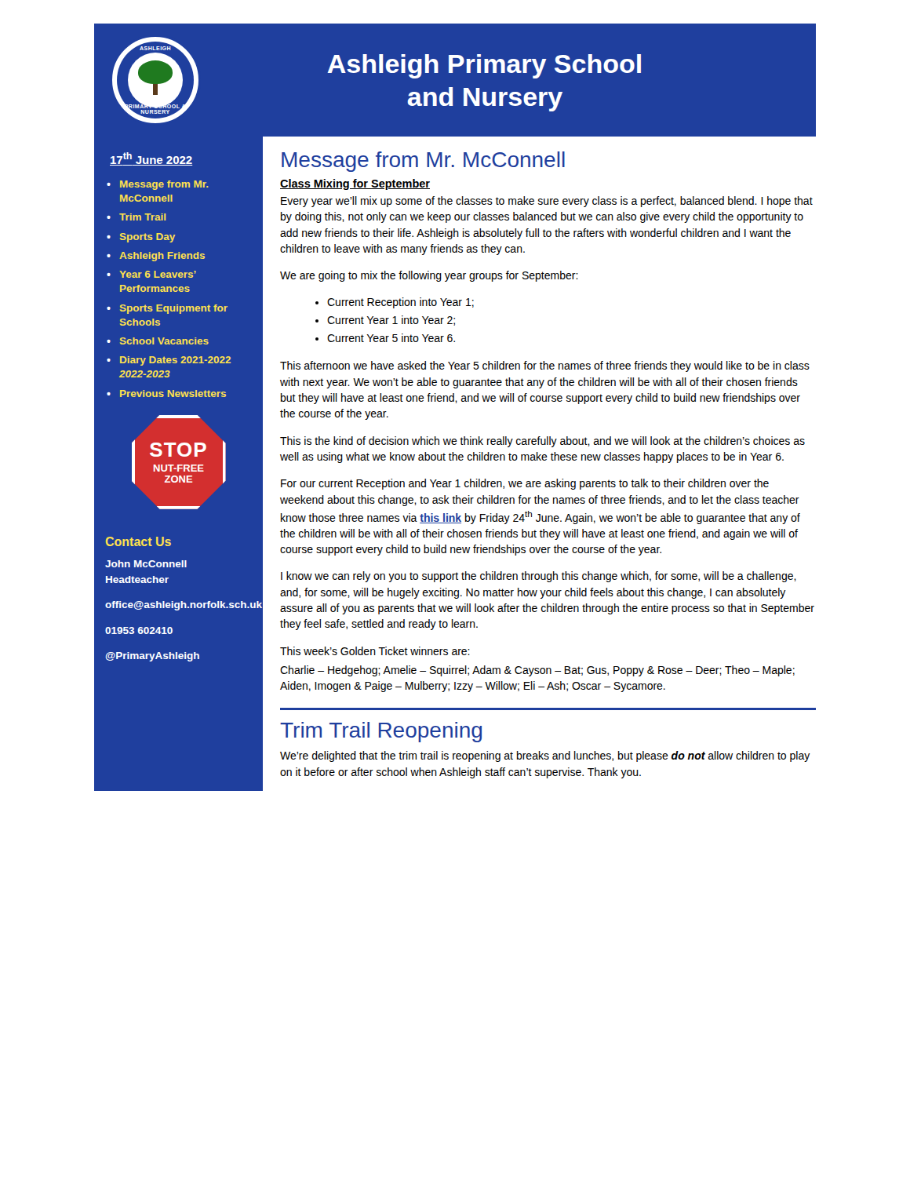ASHLEIGH
PRIMARY SCHOOL & NURSERY
Ashleigh Primary School
and Nursery
17th June 2022
Message from Mr. McConnell
Trim Trail
Sports Day
Ashleigh Friends
Year 6 Leavers’ Performances
Sports Equipment for Schools
School Vacancies
Diary Dates 2021-2022 2022-2023
Previous Newsletters
STOP
NUT-FREE
ZONE
Contact Us
John McConnell
Headteacher
office@ashleigh.norfolk.sch.uk
01953 602410
@PrimaryAshleigh
Message from Mr. McConnell
Class Mixing for September
Every year we’ll mix up some of the classes to make sure every class is a perfect, balanced blend. I hope that by doing this, not only can we keep our classes balanced but we can also give every child the opportunity to add new friends to their life. Ashleigh is absolutely full to the rafters with wonderful children and I want the children to leave with as many friends as they can.
We are going to mix the following year groups for September:
Current Reception into Year 1;
Current Year 1 into Year 2;
Current Year 5 into Year 6.
This afternoon we have asked the Year 5 children for the names of three friends they would like to be in class with next year. We won’t be able to guarantee that any of the children will be with all of their chosen friends but they will have at least one friend, and we will of course support every child to build new friendships over the course of the year.
This is the kind of decision which we think really carefully about, and we will look at the children’s choices as well as using what we know about the children to make these new classes happy places to be in Year 6.
For our current Reception and Year 1 children, we are asking parents to talk to their children over the weekend about this change, to ask their children for the names of three friends, and to let the class teacher know those three names via this link by Friday 24th June. Again, we won’t be able to guarantee that any of the children will be with all of their chosen friends but they will have at least one friend, and again we will of course support every child to build new friendships over the course of the year.
I know we can rely on you to support the children through this change which, for some, will be a challenge, and, for some, will be hugely exciting. No matter how your child feels about this change, I can absolutely assure all of you as parents that we will look after the children through the entire process so that in September they feel safe, settled and ready to learn.
This week’s Golden Ticket winners are:
Charlie – Hedgehog; Amelie – Squirrel; Adam & Cayson – Bat; Gus, Poppy & Rose – Deer; Theo – Maple; Aiden, Imogen & Paige – Mulberry; Izzy – Willow; Eli – Ash; Oscar – Sycamore.
Trim Trail Reopening
We’re delighted that the trim trail is reopening at breaks and lunches, but please do not allow children to play on it before or after school when Ashleigh staff can’t supervise. Thank you.